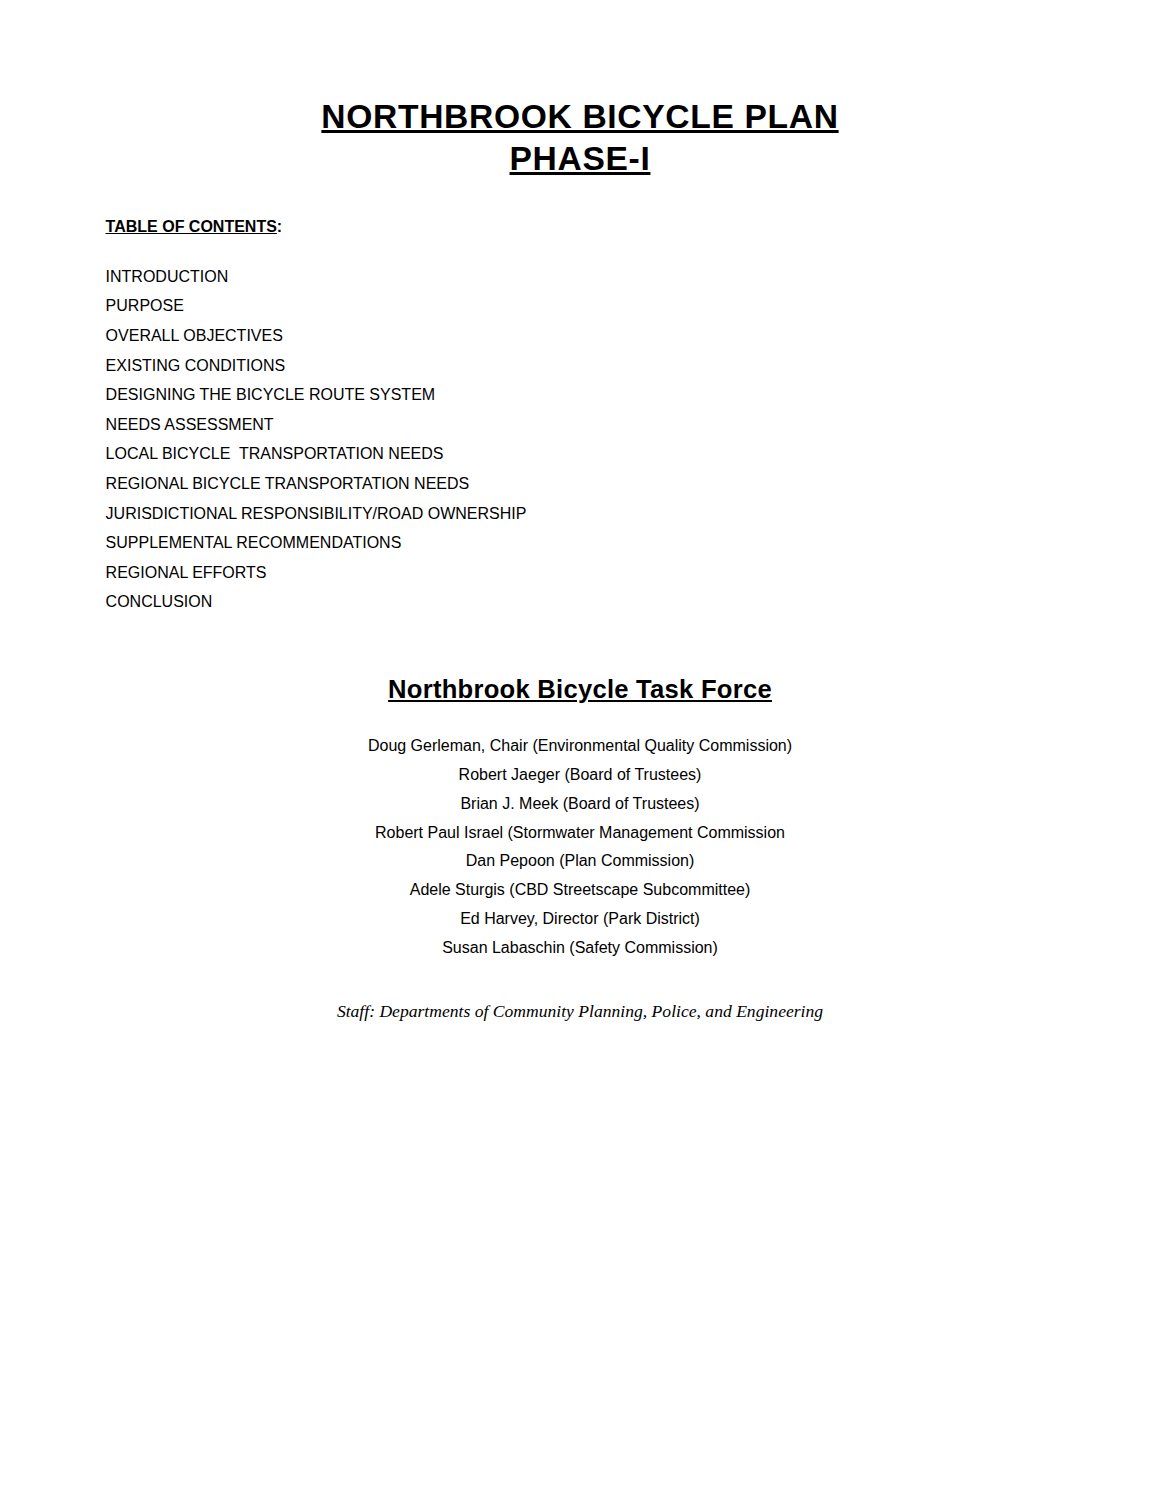NORTHBROOK BICYCLE PLAN
PHASE-I
TABLE OF CONTENTS
:
INTRODUCTION
PURPOSE
OVERALL OBJECTIVES
EXISTING CONDITIONS
DESIGNING THE BICYCLE ROUTE SYSTEM
NEEDS ASSESSMENT
LOCAL BICYCLE TRANSPORTATION NEEDS
REGIONAL BICYCLE TRANSPORTATION NEEDS
JURISDICTIONAL RESPONSIBILITY/ROAD OWNERSHIP
SUPPLEMENTAL RECOMMENDATIONS
REGIONAL EFFORTS
CONCLUSION
Northbrook Bicycle Task Force
Doug Gerleman, Chair (Environmental Quality Commission)
Robert Jaeger (Board of Trustees)
Brian J. Meek (Board of Trustees)
Robert Paul Israel (Stormwater Management Commission
Dan Pepoon (Plan Commission)
Adele Sturgis (CBD Streetscape Subcommittee)
Ed Harvey, Director (Park District)
Susan Labaschin (Safety Commission)
Staff: Departments of Community Planning, Police, and Engineering